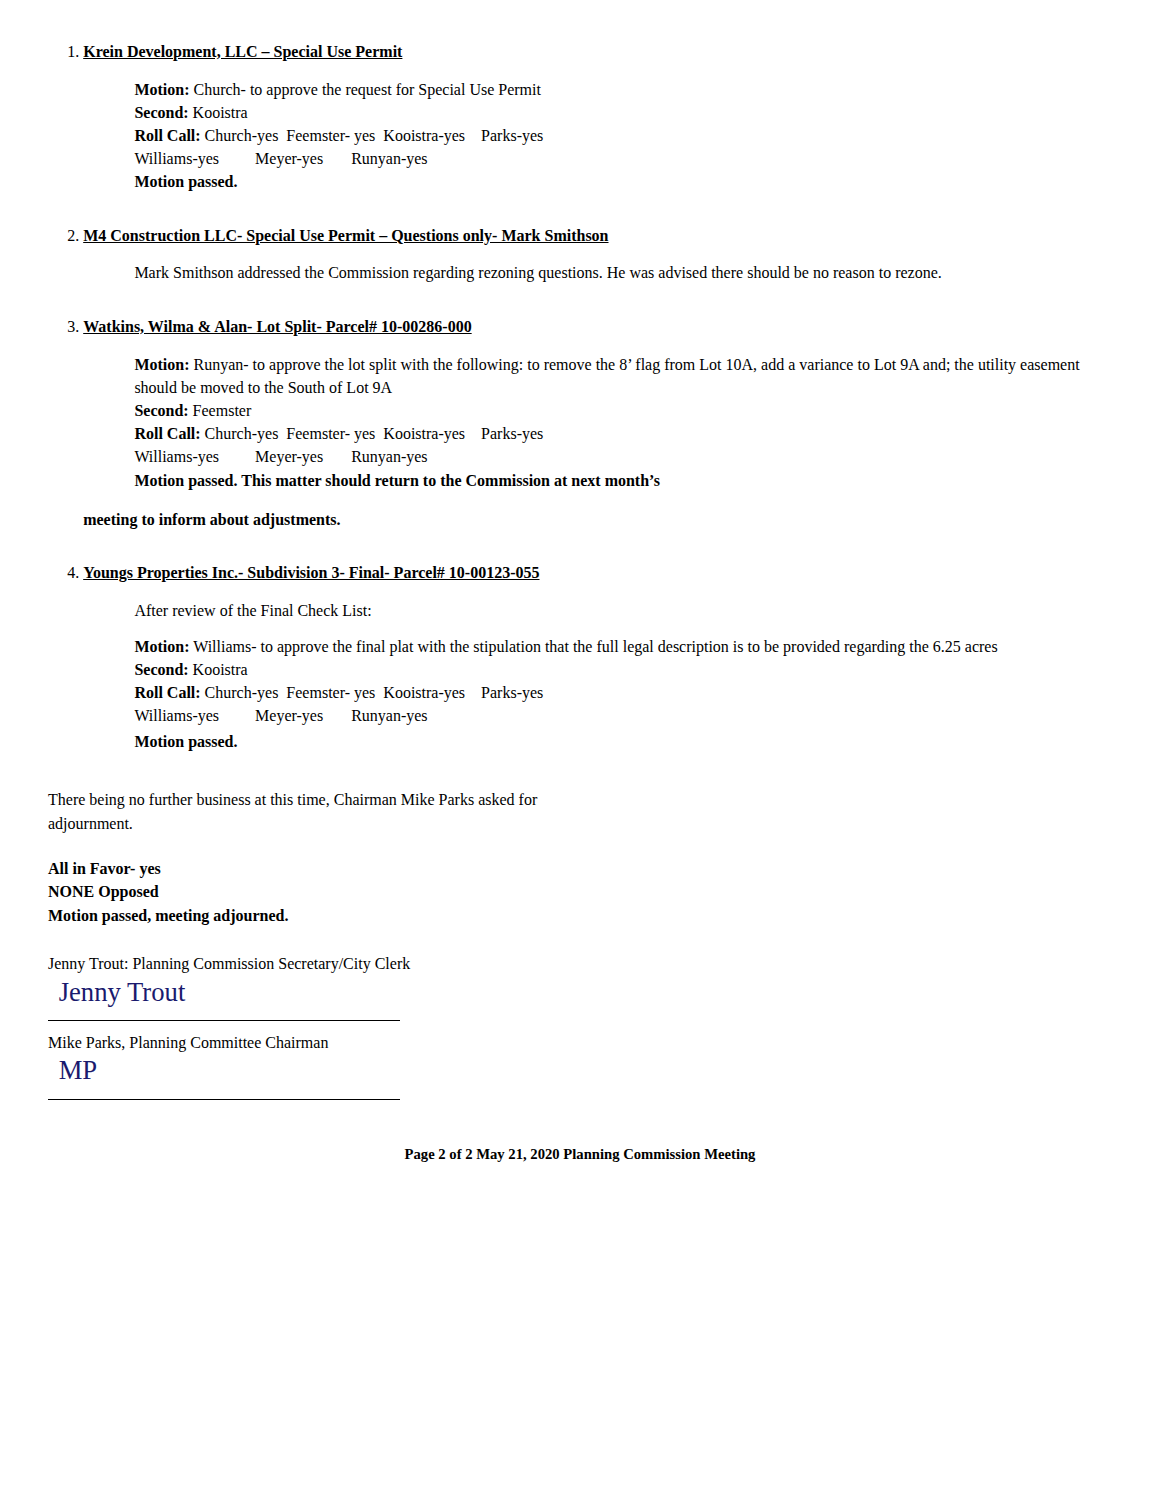Krein Development, LLC – Special Use Permit
Motion: Church- to approve the request for Special Use Permit
Second: Kooistra
Roll Call: Church-yes Feemster- yes Kooistra-yes Parks-yes
Williams-yes Meyer-yes Runyan-yes
Motion passed.
M4 Construction LLC- Special Use Permit – Questions only- Mark Smithson
Mark Smithson addressed the Commission regarding rezoning questions. He was advised there should be no reason to rezone.
Watkins, Wilma & Alan- Lot Split- Parcel# 10-00286-000
Motion: Runyan- to approve the lot split with the following: to remove the 8’ flag from Lot 10A, add a variance to Lot 9A and; the utility easement should be moved to the South of Lot 9A
Second: Feemster
Roll Call: Church-yes Feemster- yes Kooistra-yes Parks-yes
Williams-yes Meyer-yes Runyan-yes
Motion passed. This matter should return to the Commission at next month’s
meeting to inform about adjustments.
Youngs Properties Inc.- Subdivision 3- Final- Parcel# 10-00123-055
After review of the Final Check List:
Motion: Williams- to approve the final plat with the stipulation that the full legal description is to be provided regarding the 6.25 acres
Second: Kooistra
Roll Call: Church-yes Feemster- yes Kooistra-yes Parks-yes
Williams-yes Meyer-yes Runyan-yes
Motion passed.
There being no further business at this time, Chairman Mike Parks asked for
adjournment.
All in Favor- yes
NONE Opposed
Motion passed, meeting adjourned.
Jenny Trout: Planning Commission Secretary/City Clerk
Jenny Trout
Mike Parks, Planning Committee Chairman
MP
Page 2 of 2 May 21, 2020 Planning Commission Meeting